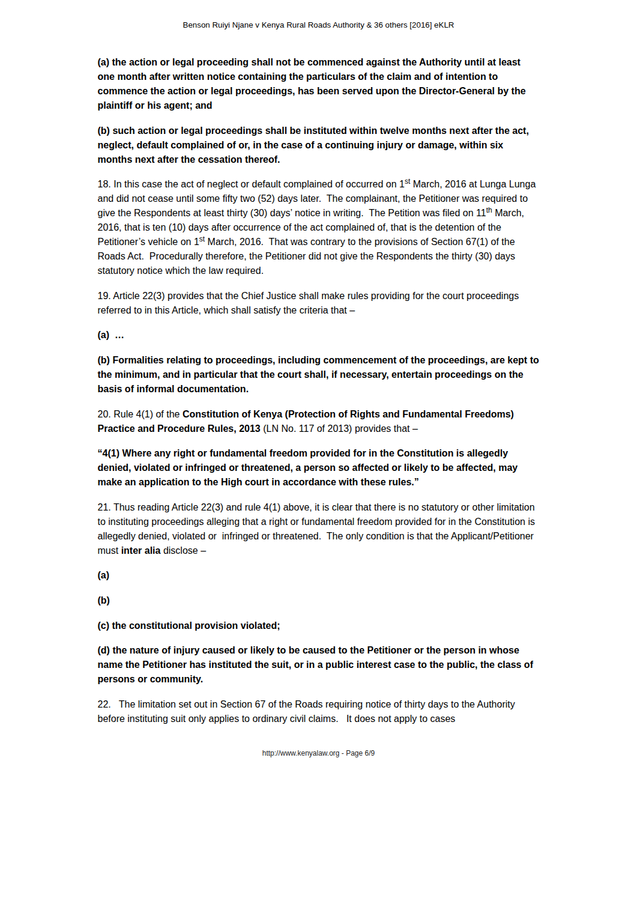Benson Ruiyi Njane v Kenya Rural Roads Authority & 36 others [2016] eKLR
(a) the action or legal proceeding shall not be commenced against the Authority until at least one month after written notice containing the particulars of the claim and of intention to commence the action or legal proceedings, has been served upon the Director-General by the plaintiff or his agent; and
(b) such action or legal proceedings shall be instituted within twelve months next after the act, neglect, default complained of or, in the case of a continuing injury or damage, within six months next after the cessation thereof.
18. In this case the act of neglect or default complained of occurred on 1st March, 2016 at Lunga Lunga and did not cease until some fifty two (52) days later. The complainant, the Petitioner was required to give the Respondents at least thirty (30) days’ notice in writing. The Petition was filed on 11th March, 2016, that is ten (10) days after occurrence of the act complained of, that is the detention of the Petitioner’s vehicle on 1st March, 2016. That was contrary to the provisions of Section 67(1) of the Roads Act. Procedurally therefore, the Petitioner did not give the Respondents the thirty (30) days statutory notice which the law required.
19. Article 22(3) provides that the Chief Justice shall make rules providing for the court proceedings referred to in this Article, which shall satisfy the criteria that –
(a) …
(b) Formalities relating to proceedings, including commencement of the proceedings, are kept to the minimum, and in particular that the court shall, if necessary, entertain proceedings on the basis of informal documentation.
20. Rule 4(1) of the Constitution of Kenya (Protection of Rights and Fundamental Freedoms) Practice and Procedure Rules, 2013 (LN No. 117 of 2013) provides that –
“4(1) Where any right or fundamental freedom provided for in the Constitution is allegedly denied, violated or infringed or threatened, a person so affected or likely to be affected, may make an application to the High court in accordance with these rules.”
21. Thus reading Article 22(3) and rule 4(1) above, it is clear that there is no statutory or other limitation to instituting proceedings alleging that a right or fundamental freedom provided for in the Constitution is allegedly denied, violated or infringed or threatened. The only condition is that the Applicant/Petitioner must inter alia disclose –
(a)
(b)
(c) the constitutional provision violated;
(d) the nature of injury caused or likely to be caused to the Petitioner or the person in whose name the Petitioner has instituted the suit, or in a public interest case to the public, the class of persons or community.
22. The limitation set out in Section 67 of the Roads requiring notice of thirty days to the Authority before instituting suit only applies to ordinary civil claims. It does not apply to cases
http://www.kenyalaw.org - Page 6/9